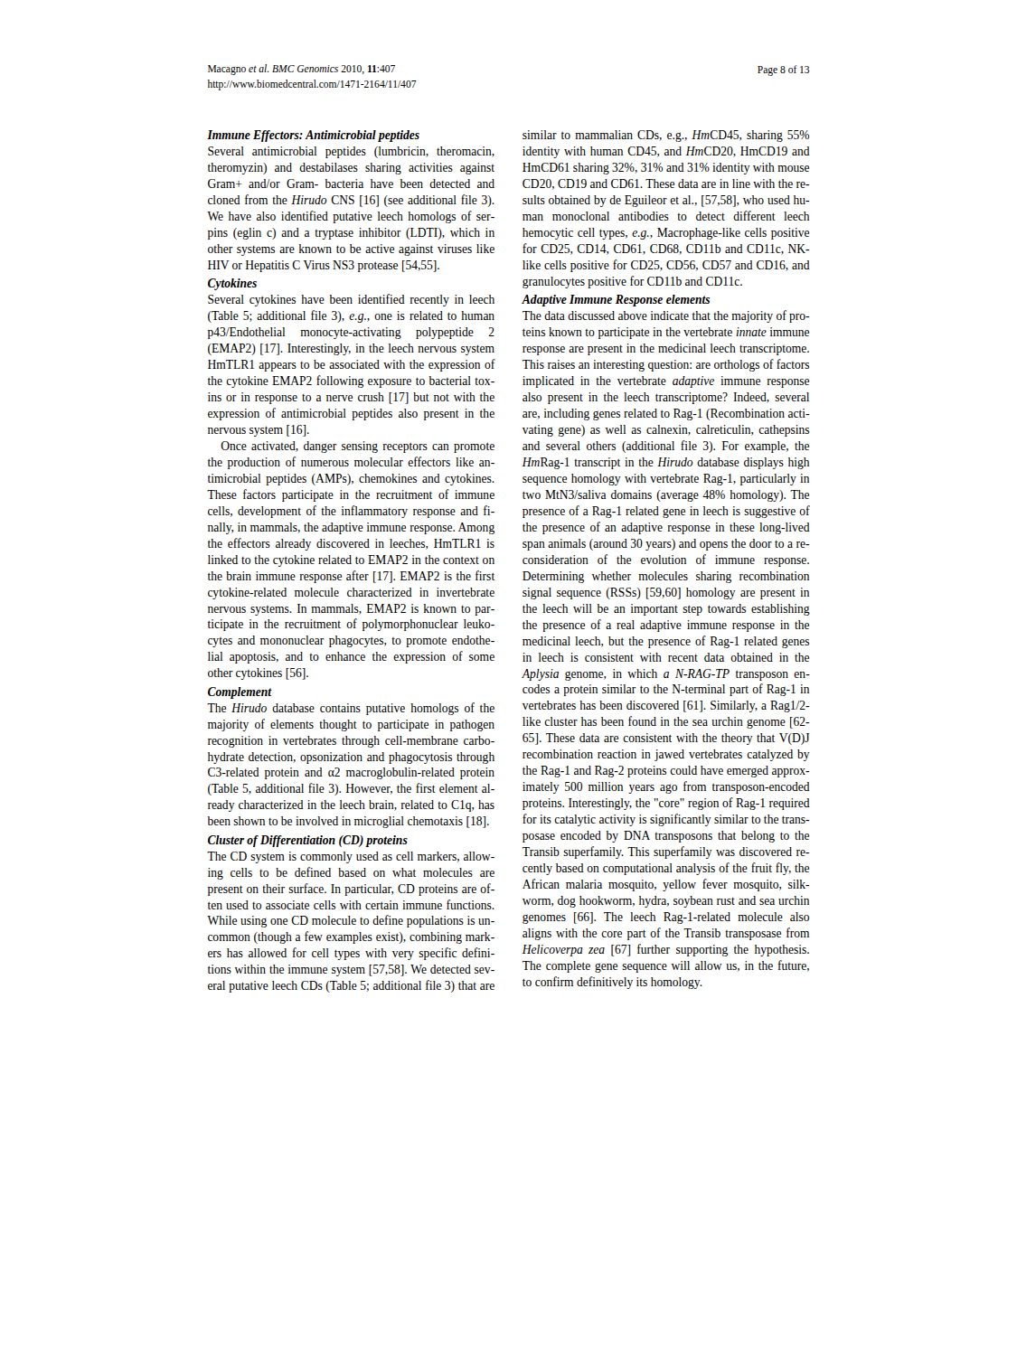Macagno et al. BMC Genomics 2010, 11:407 http://www.biomedcentral.com/1471-2164/11/407
Page 8 of 13
Immune Effectors: Antimicrobial peptides
Several antimicrobial peptides (lumbricin, theromacin, theromyzin) and destabilases sharing activities against Gram+ and/or Gram- bacteria have been detected and cloned from the Hirudo CNS [16] (see additional file 3). We have also identified putative leech homologs of serpins (eglin c) and a tryptase inhibitor (LDTI), which in other systems are known to be active against viruses like HIV or Hepatitis C Virus NS3 protease [54,55].
Cytokines
Several cytokines have been identified recently in leech (Table 5; additional file 3), e.g., one is related to human p43/Endothelial monocyte-activating polypeptide 2 (EMAP2) [17]. Interestingly, in the leech nervous system HmTLR1 appears to be associated with the expression of the cytokine EMAP2 following exposure to bacterial toxins or in response to a nerve crush [17] but not with the expression of antimicrobial peptides also present in the nervous system [16].
Once activated, danger sensing receptors can promote the production of numerous molecular effectors like antimicrobial peptides (AMPs), chemokines and cytokines. These factors participate in the recruitment of immune cells, development of the inflammatory response and finally, in mammals, the adaptive immune response. Among the effectors already discovered in leeches, HmTLR1 is linked to the cytokine related to EMAP2 in the context on the brain immune response after [17]. EMAP2 is the first cytokine-related molecule characterized in invertebrate nervous systems. In mammals, EMAP2 is known to participate in the recruitment of polymorphonuclear leukocytes and mononuclear phagocytes, to promote endothelial apoptosis, and to enhance the expression of some other cytokines [56].
Complement
The Hirudo database contains putative homologs of the majority of elements thought to participate in pathogen recognition in vertebrates through cell-membrane carbohydrate detection, opsonization and phagocytosis through C3-related protein and α2 macroglobulin-related protein (Table 5, additional file 3). However, the first element already characterized in the leech brain, related to C1q, has been shown to be involved in microglial chemotaxis [18].
Cluster of Differentiation (CD) proteins
The CD system is commonly used as cell markers, allowing cells to be defined based on what molecules are present on their surface. In particular, CD proteins are often used to associate cells with certain immune functions. While using one CD molecule to define populations is uncommon (though a few examples exist), combining markers has allowed for cell types with very specific definitions within the immune system [57,58]. We detected several putative leech CDs (Table 5; additional file 3) that are similar to mammalian CDs, e.g., Hm CD45, sharing 55% identity with human CD45, and Hm CD20, HmCD19 and HmCD61 sharing 32%, 31% and 31% identity with mouse CD20, CD19 and CD61. These data are in line with the results obtained by de Eguileor et al., [57,58], who used human monoclonal antibodies to detect different leech hemocytic cell types, e.g., Macrophage-like cells positive for CD25, CD14, CD61, CD68, CD11b and CD11c, NK-like cells positive for CD25, CD56, CD57 and CD16, and granulocytes positive for CD11b and CD11c.
Adaptive Immune Response elements
The data discussed above indicate that the majority of proteins known to participate in the vertebrate innate immune response are present in the medicinal leech transcriptome. This raises an interesting question: are orthologs of factors implicated in the vertebrate adaptive immune response also present in the leech transcriptome? Indeed, several are, including genes related to Rag-1 (Recombination activating gene) as well as calnexin, calreticulin, cathepsins and several others (additional file 3). For example, the Hm Rag-1 transcript in the Hirudo database displays high sequence homology with vertebrate Rag-1, particularly in two MtN3/saliva domains (average 48% homology). The presence of a Rag-1 related gene in leech is suggestive of the presence of an adaptive response in these long-lived span animals (around 30 years) and opens the door to a reconsideration of the evolution of immune response. Determining whether molecules sharing recombination signal sequence (RSSs) [59,60] homology are present in the leech will be an important step towards establishing the presence of a real adaptive immune response in the medicinal leech, but the presence of Rag-1 related genes in leech is consistent with recent data obtained in the Aplysia genome, in which a N-RAG-TP transposon encodes a protein similar to the N-terminal part of Rag-1 in vertebrates has been discovered [61]. Similarly, a Rag1/2-like cluster has been found in the sea urchin genome [62-65]. These data are consistent with the theory that V(D)J recombination reaction in jawed vertebrates catalyzed by the Rag-1 and Rag-2 proteins could have emerged approximately 500 million years ago from transposon-encoded proteins. Interestingly, the "core" region of Rag-1 required for its catalytic activity is significantly similar to the transposase encoded by DNA transposons that belong to the Transib superfamily. This superfamily was discovered recently based on computational analysis of the fruit fly, the African malaria mosquito, yellow fever mosquito, silkworm, dog hookworm, hydra, soybean rust and sea urchin genomes [66]. The leech Rag-1-related molecule also aligns with the core part of the Transib transposase from Helicoverpa zea [67] further supporting the hypothesis. The complete gene sequence will allow us, in the future, to confirm definitively its homology.